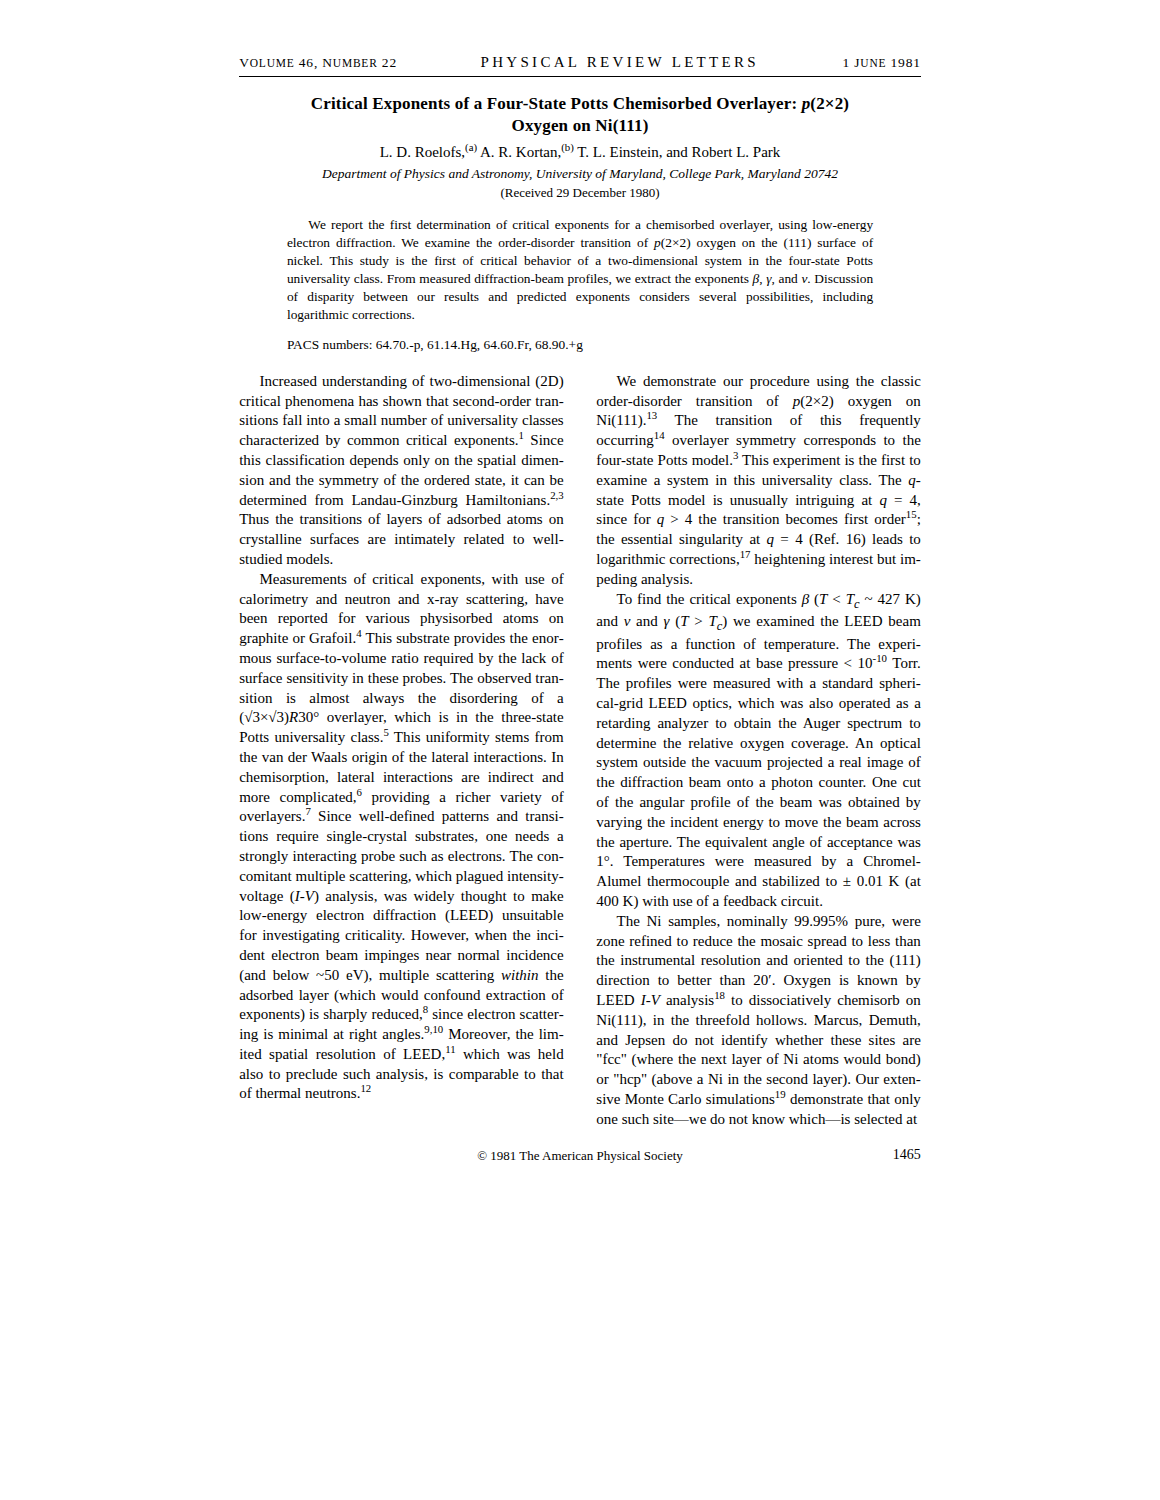VOLUME 46, NUMBER 22
PHYSICAL REVIEW LETTERS
1 JUNE 1981
Critical Exponents of a Four-State Potts Chemisorbed Overlayer: p(2×2)
Oxygen on Ni(111)
L. D. Roelofs,(a) A. R. Kortan,(b) T. L. Einstein, and Robert L. Park
Department of Physics and Astronomy, University of Maryland, College Park, Maryland 20742
(Received 29 December 1980)
We report the first determination of critical exponents for a chemisorbed overlayer, using low-energy electron diffraction. We examine the order-disorder transition of p(2×2) oxygen on the (111) surface of nickel. This study is the first of critical behavior of a two-dimensional system in the four-state Potts universality class. From measured diffraction-beam profiles, we extract the exponents β, γ, and ν. Discussion of disparity between our results and predicted exponents considers several possibilities, including logarithmic corrections.
PACS numbers: 64.70.-p, 61.14.Hg, 64.60.Fr, 68.90.+g
Increased understanding of two-dimensional (2D) critical phenomena has shown that second-order transitions fall into a small number of universality classes characterized by common critical exponents.1 Since this classification depends only on the spatial dimension and the symmetry of the ordered state, it can be determined from Landau-Ginzburg Hamiltonians.2,3 Thus the transitions of layers of adsorbed atoms on crystalline surfaces are intimately related to well-studied models.
Measurements of critical exponents, with use of calorimetry and neutron and x-ray scattering, have been reported for various physisorbed atoms on graphite or Grafoil.4 This substrate provides the enormous surface-to-volume ratio required by the lack of surface sensitivity in these probes. The observed transition is almost always the disordering of a (√3×√3)R30° overlayer, which is in the three-state Potts universality class.5 This uniformity stems from the van der Waals origin of the lateral interactions. In chemisorption, lateral interactions are indirect and more complicated,6 providing a richer variety of overlayers.7 Since well-defined patterns and transitions require single-crystal substrates, one needs a strongly interacting probe such as electrons. The concomitant multiple scattering, which plagued intensity-voltage (I-V) analysis, was widely thought to make low-energy electron diffraction (LEED) unsuitable for investigating criticality. However, when the incident electron beam impinges near normal incidence (and below ~50 eV), multiple scattering within the adsorbed layer (which would confound extraction of exponents) is sharply reduced,8 since electron scattering is minimal at right angles.9,10 Moreover, the limited spatial resolution of LEED,11 which was held also to preclude such analysis, is comparable to that of thermal neutrons.12
We demonstrate our procedure using the classic order-disorder transition of p(2×2) oxygen on Ni(111).13 The transition of this frequently occurring14 overlayer symmetry corresponds to the four-state Potts model.3 This experiment is the first to examine a system in this universality class. The q-state Potts model is unusually intriguing at q = 4, since for q > 4 the transition becomes first order15; the essential singularity at q = 4 (Ref. 16) leads to logarithmic corrections,17 heightening interest but impeding analysis.
To find the critical exponents β (T < Tc ~ 427 K) and ν and γ (T > Tc) we examined the LEED beam profiles as a function of temperature. The experiments were conducted at base pressure < 10-10 Torr. The profiles were measured with a standard spherical-grid LEED optics, which was also operated as a retarding analyzer to obtain the Auger spectrum to determine the relative oxygen coverage. An optical system outside the vacuum projected a real image of the diffraction beam onto a photon counter. One cut of the angular profile of the beam was obtained by varying the incident energy to move the beam across the aperture. The equivalent angle of acceptance was 1°. Temperatures were measured by a Chromel-Alumel thermocouple and stabilized to ± 0.01 K (at 400 K) with use of a feedback circuit.
The Ni samples, nominally 99.995% pure, were zone refined to reduce the mosaic spread to less than the instrumental resolution and oriented to the (111) direction to better than 20′. Oxygen is known by LEED I-V analysis18 to dissociatively chemisorb on Ni(111), in the threefold hollows. Marcus, Demuth, and Jepsen do not identify whether these sites are "fcc" (where the next layer of Ni atoms would bond) or "hcp" (above a Ni in the second layer). Our extensive Monte Carlo simulations19 demonstrate that only one such site—we do not know which—is selected at
© 1981 The American Physical Society
1465